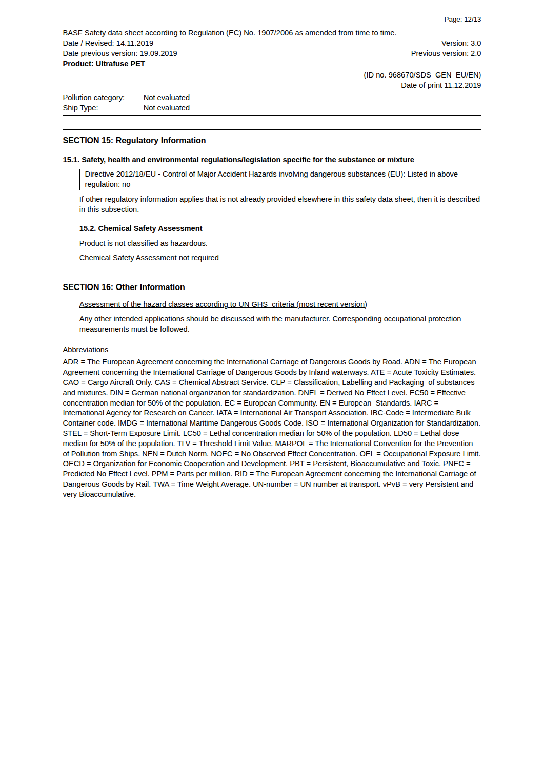Page: 12/13
BASF Safety data sheet according to Regulation (EC) No. 1907/2006 as amended from time to time.
Date / Revised: 14.11.2019 Version: 3.0
Date previous version: 19.09.2019 Previous version: 2.0
Product: Ultrafuse PET
(ID no. 968670/SDS_GEN_EU/EN)
Date of print 11.12.2019
| Pollution category: | Not evaluated |
| Ship Type: | Not evaluated |
SECTION 15: Regulatory Information
15.1. Safety, health and environmental regulations/legislation specific for the substance or mixture
Directive 2012/18/EU - Control of Major Accident Hazards involving dangerous substances (EU): Listed in above regulation: no
If other regulatory information applies that is not already provided elsewhere in this safety data sheet, then it is described in this subsection.
15.2. Chemical Safety Assessment
Product is not classified as hazardous.
Chemical Safety Assessment not required
SECTION 16: Other Information
Assessment of the hazard classes according to UN GHS criteria (most recent version)
Any other intended applications should be discussed with the manufacturer. Corresponding occupational protection measurements must be followed.
Abbreviations
ADR = The European Agreement concerning the International Carriage of Dangerous Goods by Road. ADN = The European Agreement concerning the International Carriage of Dangerous Goods by Inland waterways. ATE = Acute Toxicity Estimates. CAO = Cargo Aircraft Only. CAS = Chemical Abstract Service. CLP = Classification, Labelling and Packaging of substances and mixtures. DIN = German national organization for standardization. DNEL = Derived No Effect Level. EC50 = Effective concentration median for 50% of the population. EC = European Community. EN = European Standards. IARC = International Agency for Research on Cancer. IATA = International Air Transport Association. IBC-Code = Intermediate Bulk Container code. IMDG = International Maritime Dangerous Goods Code. ISO = International Organization for Standardization. STEL = Short-Term Exposure Limit. LC50 = Lethal concentration median for 50% of the population. LD50 = Lethal dose median for 50% of the population. TLV = Threshold Limit Value. MARPOL = The International Convention for the Prevention of Pollution from Ships. NEN = Dutch Norm. NOEC = No Observed Effect Concentration. OEL = Occupational Exposure Limit. OECD = Organization for Economic Cooperation and Development. PBT = Persistent, Bioaccumulative and Toxic. PNEC = Predicted No Effect Level. PPM = Parts per million. RID = The European Agreement concerning the International Carriage of Dangerous Goods by Rail. TWA = Time Weight Average. UN-number = UN number at transport. vPvB = very Persistent and very Bioaccumulative.